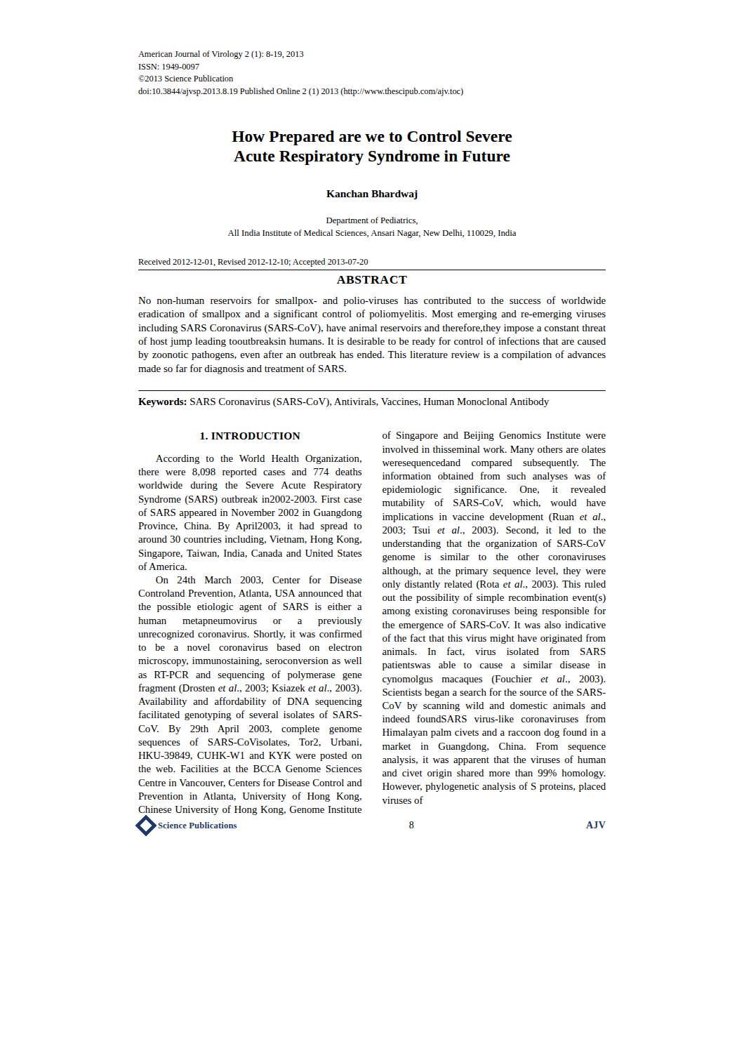American Journal of Virology 2 (1): 8-19, 2013
ISSN: 1949-0097
©2013 Science Publication
doi:10.3844/ajvsp.2013.8.19 Published Online 2 (1) 2013 (http://www.thescipub.com/ajv.toc)
How Prepared are we to Control Severe
Acute Respiratory Syndrome in Future
Kanchan Bhardwaj
Department of Pediatrics,
All India Institute of Medical Sciences, Ansari Nagar, New Delhi, 110029, India
Received 2012-12-01, Revised 2012-12-10; Accepted 2013-07-20
ABSTRACT
No non-human reservoirs for smallpox- and polio-viruses has contributed to the success of worldwide eradication of smallpox and a significant control of poliomyelitis. Most emerging and re-emerging viruses including SARS Coronavirus (SARS-CoV), have animal reservoirs and therefore,they impose a constant threat of host jump leading tooutbreaksin humans. It is desirable to be ready for control of infections that are caused by zoonotic pathogens, even after an outbreak has ended. This literature review is a compilation of advances made so far for diagnosis and treatment of SARS.
Keywords: SARS Coronavirus (SARS-CoV), Antivirals, Vaccines, Human Monoclonal Antibody
1. INTRODUCTION
According to the World Health Organization, there were 8,098 reported cases and 774 deaths worldwide during the Severe Acute Respiratory Syndrome (SARS) outbreak in2002-2003. First case of SARS appeared in November 2002 in Guangdong Province, China. By April2003, it had spread to around 30 countries including, Vietnam, Hong Kong, Singapore, Taiwan, India, Canada and United States of America.
On 24th March 2003, Center for Disease Controland Prevention, Atlanta, USA announced that the possible etiologic agent of SARS is either a human metapneumovirus or a previously unrecognized coronavirus. Shortly, it was confirmed to be a novel coronavirus based on electron microscopy, immunostaining, seroconversion as well as RT-PCR and sequencing of polymerase gene fragment (Drosten et al., 2003; Ksiazek et al., 2003). Availability and affordability of DNA sequencing facilitated genotyping of several isolates of SARS-CoV. By 29th April 2003, complete genome sequences of SARS-CoVisolates, Tor2, Urbani, HKU-39849, CUHK-W1 and KYK were posted on the web. Facilities at the BCCA Genome Sciences Centre in Vancouver, Centers for Disease Control and Prevention in Atlanta, University of Hong Kong, Chinese University of Hong Kong, Genome Institute of Singapore and Beijing Genomics Institute were involved in thisseminal work. Many others are olates weresequencedand compared subsequently. The information obtained from such analyses was of epidemiologic significance. One, it revealed mutability of SARS-CoV, which, would have implications in vaccine development (Ruan et al., 2003; Tsui et al., 2003). Second, it led to the understanding that the organization of SARS-CoV genome is similar to the other coronaviruses although, at the primary sequence level, they were only distantly related (Rota et al., 2003). This ruled out the possibility of simple recombination event(s) among existing coronaviruses being responsible for the emergence of SARS-CoV. It was also indicative of the fact that this virus might have originated from animals. In fact, virus isolated from SARS patientswas able to cause a similar disease in cynomolgus macaques (Fouchier et al., 2003). Scientists began a search for the source of the SARS-CoV by scanning wild and domestic animals and indeed foundSARS virus-like coronaviruses from Himalayan palm civets and a raccoon dog found in a market in Guangdong, China. From sequence analysis, it was apparent that the viruses of human and civet origin shared more than 99% homology. However, phylogenetic analysis of S proteins, placed viruses of
Science Publications
8
AJV